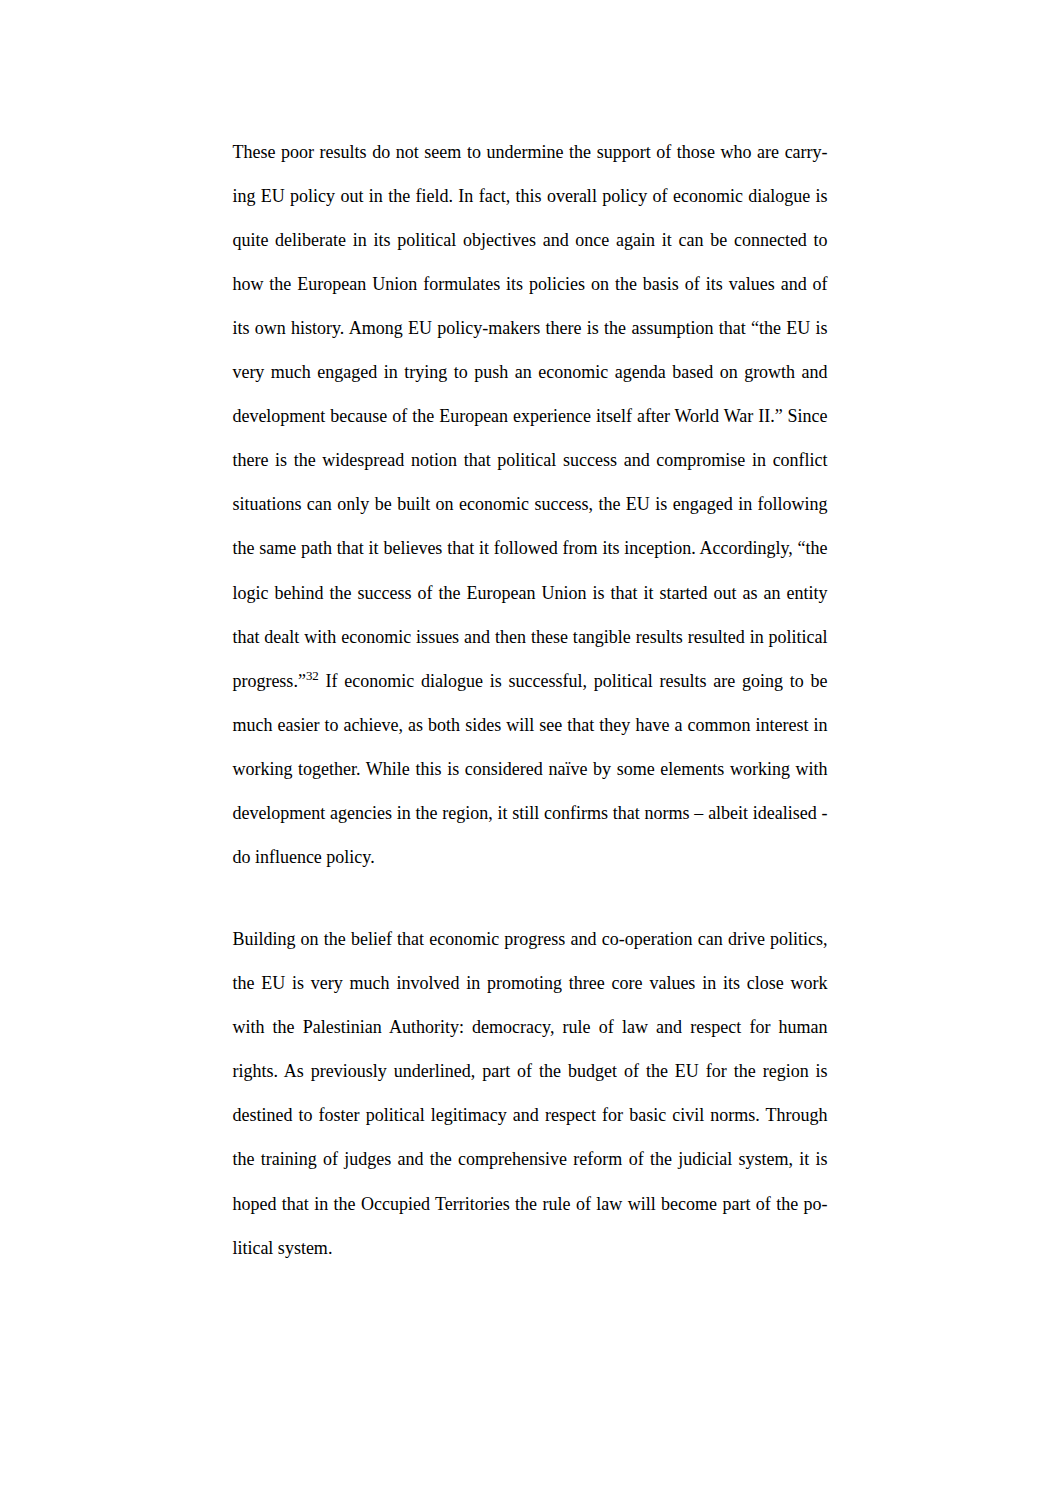These poor results do not seem to undermine the support of those who are carrying EU policy out in the field. In fact, this overall policy of economic dialogue is quite deliberate in its political objectives and once again it can be connected to how the European Union formulates its policies on the basis of its values and of its own history. Among EU policy-makers there is the assumption that “the EU is very much engaged in trying to push an economic agenda based on growth and development because of the European experience itself after World War II.” Since there is the widespread notion that political success and compromise in conflict situations can only be built on economic success, the EU is engaged in following the same path that it believes that it followed from its inception. Accordingly, “the logic behind the success of the European Union is that it started out as an entity that dealt with economic issues and then these tangible results resulted in political progress.”32 If economic dialogue is successful, political results are going to be much easier to achieve, as both sides will see that they have a common interest in working together. While this is considered naïve by some elements working with development agencies in the region, it still confirms that norms – albeit idealised - do influence policy.
Building on the belief that economic progress and co-operation can drive politics, the EU is very much involved in promoting three core values in its close work with the Palestinian Authority: democracy, rule of law and respect for human rights. As previously underlined, part of the budget of the EU for the region is destined to foster political legitimacy and respect for basic civil norms. Through the training of judges and the comprehensive reform of the judicial system, it is hoped that in the Occupied Territories the rule of law will become part of the political system.